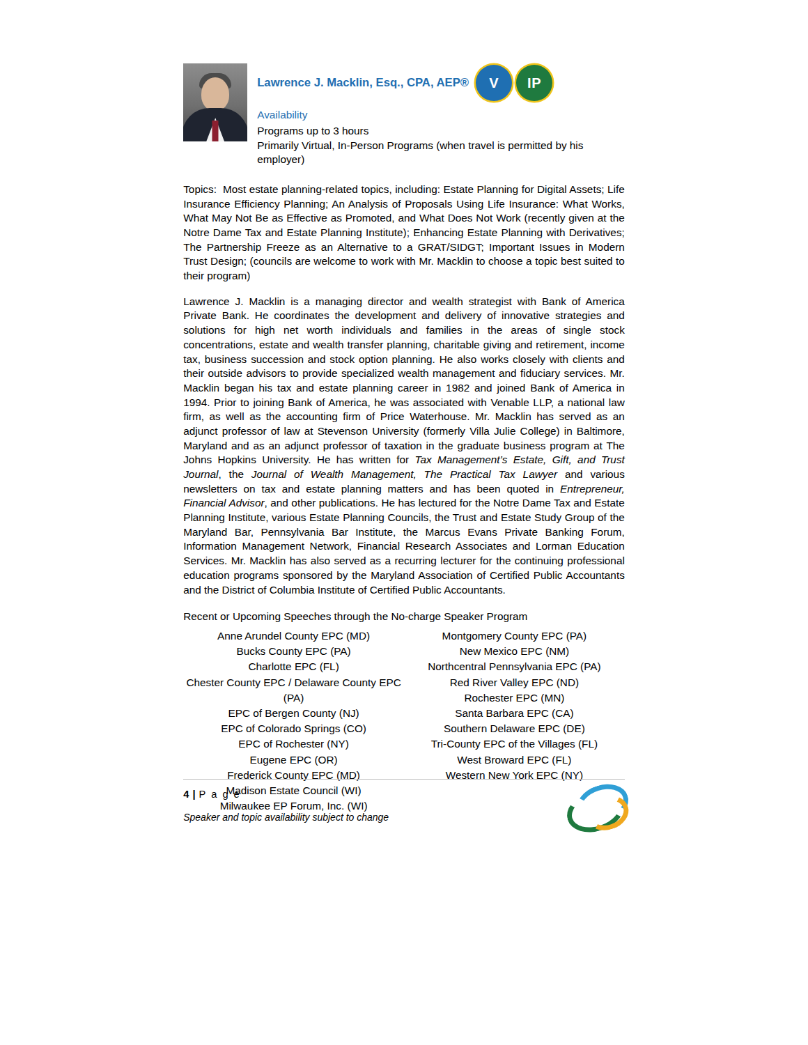Lawrence J. Macklin, Esq., CPA, AEP®
V
IP
Availability
Programs up to 3 hours
Primarily Virtual, In-Person Programs (when travel is permitted by his employer)
Topics: Most estate planning-related topics, including: Estate Planning for Digital Assets; Life Insurance Efficiency Planning; An Analysis of Proposals Using Life Insurance: What Works, What May Not Be as Effective as Promoted, and What Does Not Work (recently given at the Notre Dame Tax and Estate Planning Institute); Enhancing Estate Planning with Derivatives; The Partnership Freeze as an Alternative to a GRAT/SIDGT; Important Issues in Modern Trust Design; (councils are welcome to work with Mr. Macklin to choose a topic best suited to their program)
Lawrence J. Macklin is a managing director and wealth strategist with Bank of America Private Bank. He coordinates the development and delivery of innovative strategies and solutions for high net worth individuals and families in the areas of single stock concentrations, estate and wealth transfer planning, charitable giving and retirement, income tax, business succession and stock option planning. He also works closely with clients and their outside advisors to provide specialized wealth management and fiduciary services. Mr. Macklin began his tax and estate planning career in 1982 and joined Bank of America in 1994. Prior to joining Bank of America, he was associated with Venable LLP, a national law firm, as well as the accounting firm of Price Waterhouse. Mr. Macklin has served as an adjunct professor of law at Stevenson University (formerly Villa Julie College) in Baltimore, Maryland and as an adjunct professor of taxation in the graduate business program at The Johns Hopkins University. He has written for Tax Management’s Estate, Gift, and Trust Journal, the Journal of Wealth Management, The Practical Tax Lawyer and various newsletters on tax and estate planning matters and has been quoted in Entrepreneur, Financial Advisor, and other publications. He has lectured for the Notre Dame Tax and Estate Planning Institute, various Estate Planning Councils, the Trust and Estate Study Group of the Maryland Bar, Pennsylvania Bar Institute, the Marcus Evans Private Banking Forum, Information Management Network, Financial Research Associates and Lorman Education Services. Mr. Macklin has also served as a recurring lecturer for the continuing professional education programs sponsored by the Maryland Association of Certified Public Accountants and the District of Columbia Institute of Certified Public Accountants.
Recent or Upcoming Speeches through the No-charge Speaker Program
Anne Arundel County EPC (MD)
Bucks County EPC (PA)
Charlotte EPC (FL)
Chester County EPC / Delaware County EPC (PA)
EPC of Bergen County (NJ)
EPC of Colorado Springs (CO)
EPC of Rochester (NY)
Eugene EPC (OR)
Frederick County EPC (MD)
Madison Estate Council (WI)
Milwaukee EP Forum, Inc. (WI)
Montgomery County EPC (PA)
New Mexico EPC (NM)
Northcentral Pennsylvania EPC (PA)
Red River Valley EPC (ND)
Rochester EPC (MN)
Santa Barbara EPC (CA)
Southern Delaware EPC (DE)
Tri-County EPC of the Villages (FL)
West Broward EPC (FL)
Western New York EPC (NY)
4 | P a g e
Speaker and topic availability subject to change